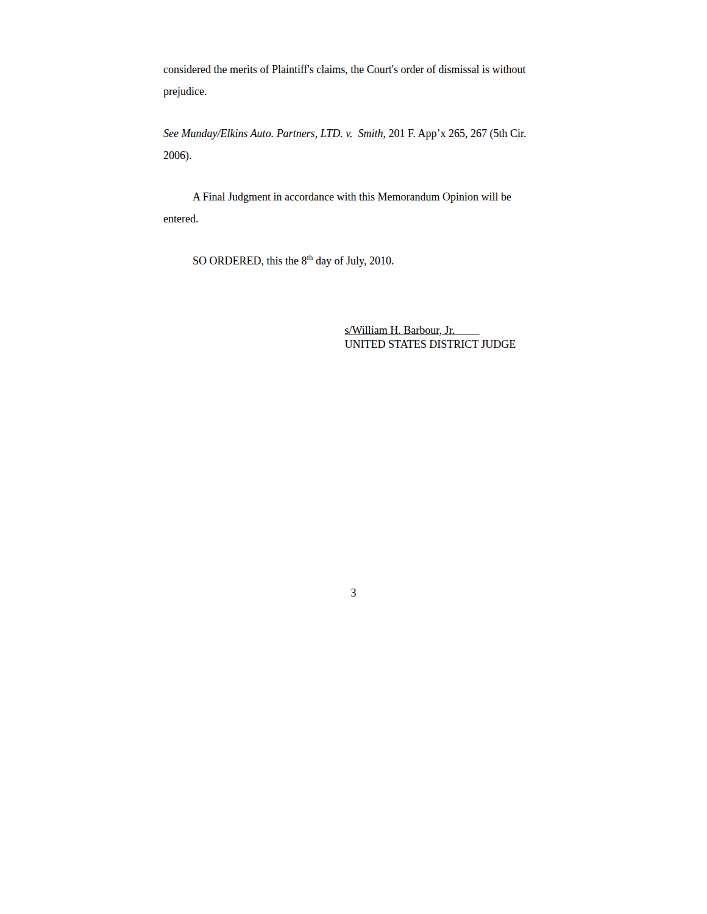considered the merits of Plaintiff's claims, the Court's order of dismissal is without prejudice.
See Munday/Elkins Auto. Partners, LTD. v. Smith, 201 F. App’x 265, 267 (5th Cir. 2006).
A Final Judgment in accordance with this Memorandum Opinion will be entered.
SO ORDERED, this the 8th day of July, 2010.
s/William H. Barbour, Jr.
UNITED STATES DISTRICT JUDGE
3